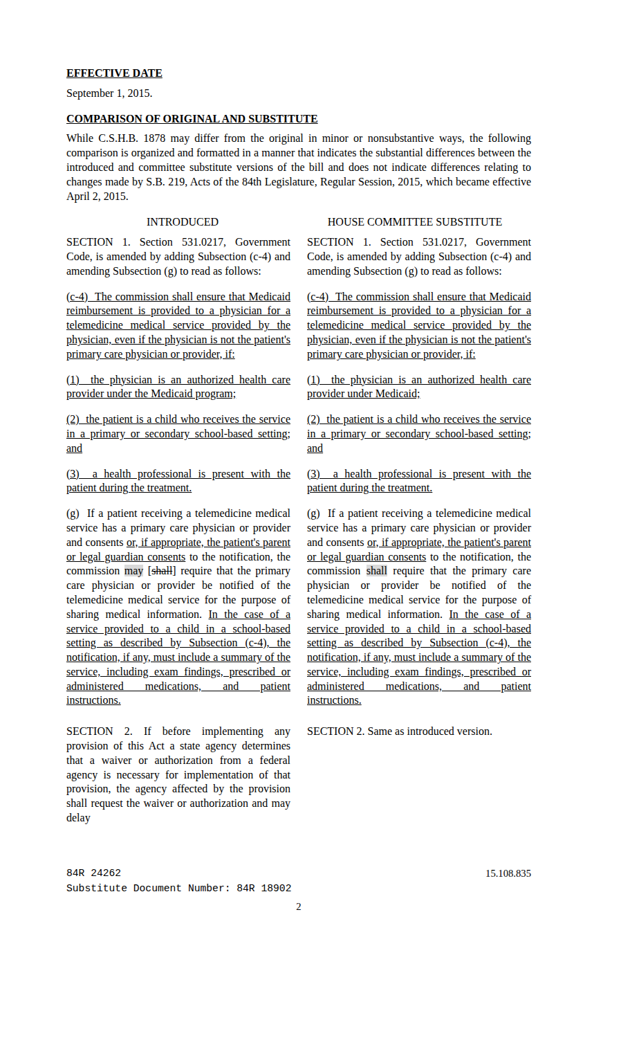EFFECTIVE DATE
September 1, 2015.
COMPARISON OF ORIGINAL AND SUBSTITUTE
While C.S.H.B. 1878 may differ from the original in minor or nonsubstantive ways, the following comparison is organized and formatted in a manner that indicates the substantial differences between the introduced and committee substitute versions of the bill and does not indicate differences relating to changes made by S.B. 219, Acts of the 84th Legislature, Regular Session, 2015, which became effective April 2, 2015.
| INTRODUCED | HOUSE COMMITTEE SUBSTITUTE |
| --- | --- |
| SECTION 1. Section 531.0217, Government Code, is amended by adding Subsection (c-4) and amending Subsection (g) to read as follows: (c-4) The commission shall ensure that Medicaid reimbursement is provided to a physician for a telemedicine medical service provided by the physician, even if the physician is not the patient's primary care physician or provider, if: (1) the physician is an authorized health care provider under the Medicaid program; (2) the patient is a child who receives the service in a primary or secondary school-based setting; and (3) a health professional is present with the patient during the treatment. (g) If a patient receiving a telemedicine medical service has a primary care physician or provider and consents or, if appropriate, the patient's parent or legal guardian consents to the notification, the commission may [ shall ] require that the primary care physician or provider be notified of the telemedicine medical service for the purpose of sharing medical information. In the case of a service provided to a child in a school-based setting as described by Subsection (c-4), the notification, if any, must include a summary of the service, including exam findings, prescribed or administered medications, and patient instructions. SECTION 2. If before implementing any provision of this Act a state agency determines that a waiver or authorization from a federal agency is necessary for implementation of that provision, the agency affected by the provision shall request the waiver or authorization and may delay | SECTION 1. Section 531.0217, Government Code, is amended by adding Subsection (c-4) and amending Subsection (g) to read as follows: (c-4) The commission shall ensure that Medicaid reimbursement is provided to a physician for a telemedicine medical service provided by the physician, even if the physician is not the patient's primary care physician or provider, if: (1) the physician is an authorized health care provider under Medicaid; (2) the patient is a child who receives the service in a primary or secondary school-based setting; and (3) a health professional is present with the patient during the treatment. (g) If a patient receiving a telemedicine medical service has a primary care physician or provider and consents or, if appropriate, the patient's parent or legal guardian consents to the notification, the commission shall require that the primary care physician or provider be notified of the telemedicine medical service for the purpose of sharing medical information. In the case of a service provided to a child in a school-based setting as described by Subsection (c-4), the notification, if any, must include a summary of the service, including exam findings, prescribed or administered medications, and patient instructions. SECTION 2. Same as introduced version. |
84R 24262 15.108.835
Substitute Document Number: 84R 18902
2